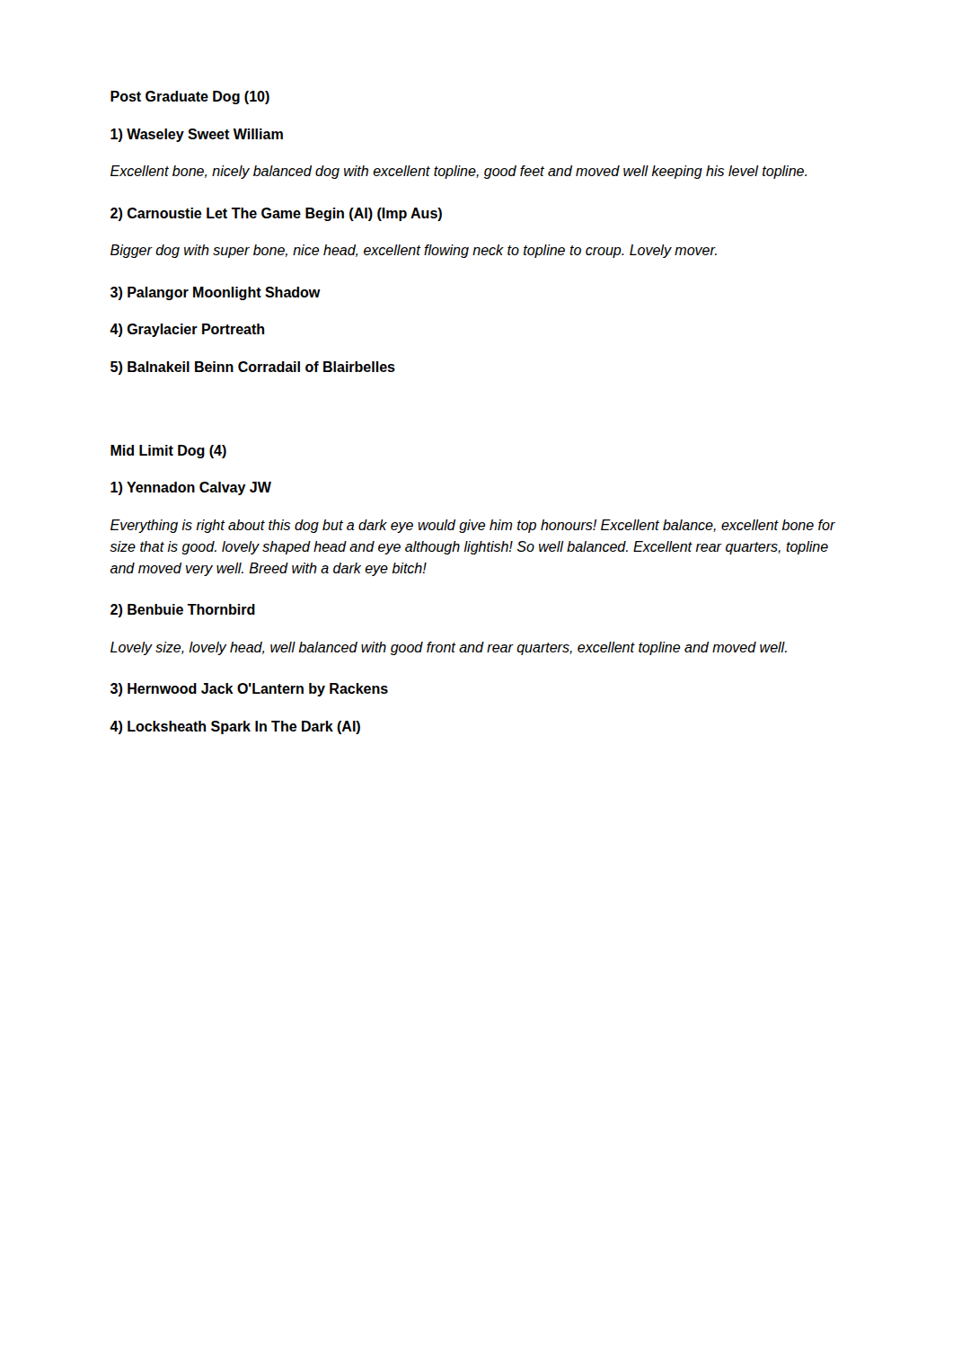Post Graduate Dog (10)
1) Waseley Sweet William
Excellent bone, nicely balanced dog with excellent topline, good feet and moved well keeping his level topline.
2) Carnoustie Let The Game Begin (AI) (Imp Aus)
Bigger dog with super bone, nice head, excellent flowing neck to topline to croup. Lovely mover.
3) Palangor Moonlight Shadow
4) Graylacier Portreath
5) Balnakeil Beinn Corradail of Blairbelles
Mid Limit Dog (4)
1) Yennadon Calvay JW
Everything is right about this dog but a dark eye would give him top honours! Excellent balance, excellent bone for size that is good. lovely shaped head and eye although lightish! So well balanced. Excellent rear quarters, topline and moved very well. Breed with a dark eye bitch!
2) Benbuie Thornbird
Lovely size, lovely head, well balanced with good front and rear quarters, excellent topline and moved well.
3) Hernwood Jack O'Lantern by Rackens
4) Locksheath Spark In The Dark (AI)